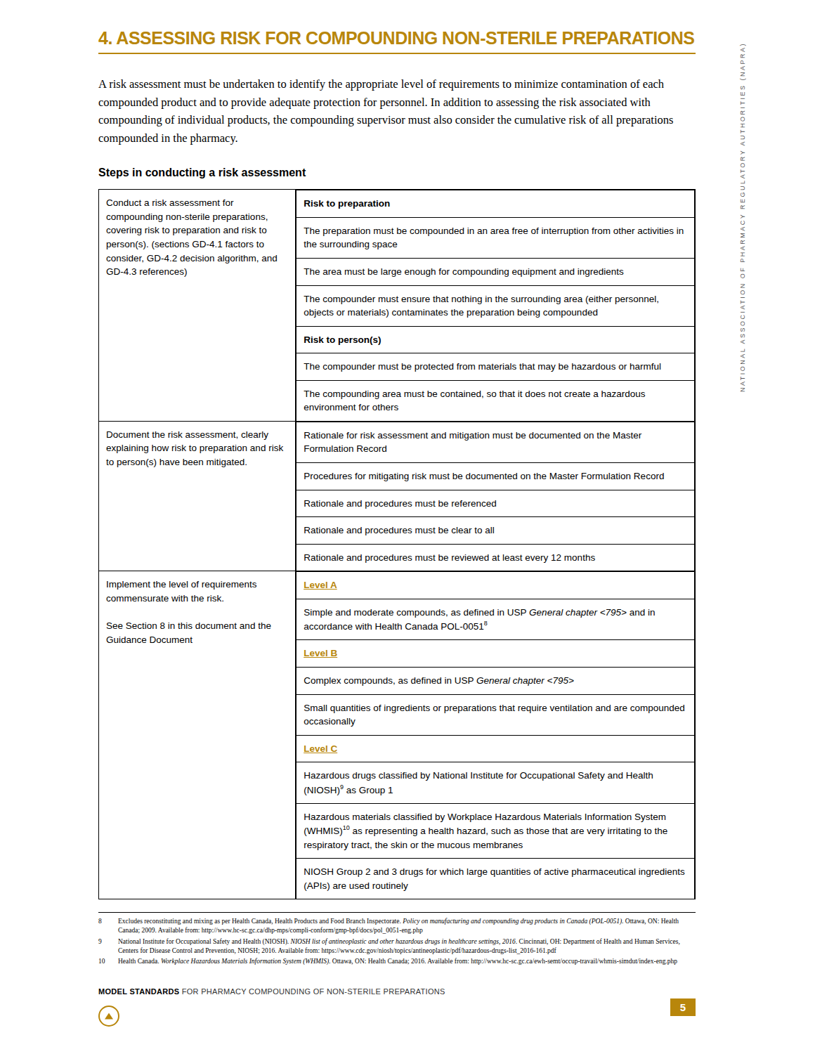NATIONAL ASSOCIATION OF PHARMACY REGULATORY AUTHORITIES (NAPRA)
4. Assessing Risk for Compounding Non-Sterile Preparations
A risk assessment must be undertaken to identify the appropriate level of requirements to minimize contamination of each compounded product and to provide adequate protection for personnel. In addition to assessing the risk associated with compounding of individual products, the compounding supervisor must also consider the cumulative risk of all preparations compounded in the pharmacy.
Steps in conducting a risk assessment
| Conduct a risk assessment for compounding non-sterile preparations, covering risk to preparation and risk to person(s). (sections GD-4.1 factors to consider, GD-4.2 decision algorithm, and GD-4.3 references) | / Risk to preparation / / The preparation must be compounded in an area free of interruption from other activities in the surrounding space / / The area must be large enough for compounding equipment and ingredients / / The compounder must ensure that nothing in the surrounding area (either personnel, objects or materials) contaminates the preparation being compounded / / Risk to person(s) / / The compounder must be protected from materials that may be hazardous or harmful / / The compounding area must be contained, so that it does not create a hazardous environment for others / |
| Document the risk assessment, clearly explaining how risk to preparation and risk to person(s) have been mitigated. | / Rationale for risk assessment and mitigation must be documented on the Master Formulation Record / / Procedures for mitigating risk must be documented on the Master Formulation Record / / Rationale and procedures must be referenced / / Rationale and procedures must be clear to all / / Rationale and procedures must be reviewed at least every 12 months / |
| Implement the level of requirements commensurate with the risk. See Section 8 in this document and the Guidance Document | / Level A / / Simple and moderate compounds, as defined in USP General chapter <795> and in accordance with Health Canada POL-0051 8 / / Level B / / Complex compounds, as defined in USP General chapter <795> / / Small quantities of ingredients or preparations that require ventilation and are compounded occasionally / / Level C / / Hazardous drugs classified by National Institute for Occupational Safety and Health (NIOSH) 9 as Group 1 / / Hazardous materials classified by Workplace Hazardous Materials Information System (WHMIS) 10 as representing a health hazard, such as those that are very irritating to the respiratory tract, the skin or the mucous membranes / / NIOSH Group 2 and 3 drugs for which large quantities of active pharmaceutical ingredients (APIs) are used routinely / |
8 Excludes reconstituting and mixing as per Health Canada, Health Products and Food Branch Inspectorate. Policy on manufacturing and compounding drug products in Canada (POL-0051). Ottawa, ON: Health Canada; 2009. Available from: http://www.hc-sc.gc.ca/dhp-mps/compli-conform/gmp-bpf/docs/pol_0051-eng.php
9 National Institute for Occupational Safety and Health (NIOSH). NIOSH list of antineoplastic and other hazardous drugs in healthcare settings, 2016. Cincinnati, OH: Department of Health and Human Services, Centers for Disease Control and Prevention, NIOSH; 2016. Available from: https://www.cdc.gov/niosh/topics/antineoplastic/pdf/hazardous-drugs-list_2016-161.pdf
10 Health Canada. Workplace Hazardous Materials Information System (WHMIS). Ottawa, ON: Health Canada; 2016. Available from: http://www.hc-sc.gc.ca/ewh-semt/occup-travail/whmis-simdut/index-eng.php
MODEL STANDARDS FOR PHARMACY COMPOUNDING OF NON-STERILE PREPARATIONS
5